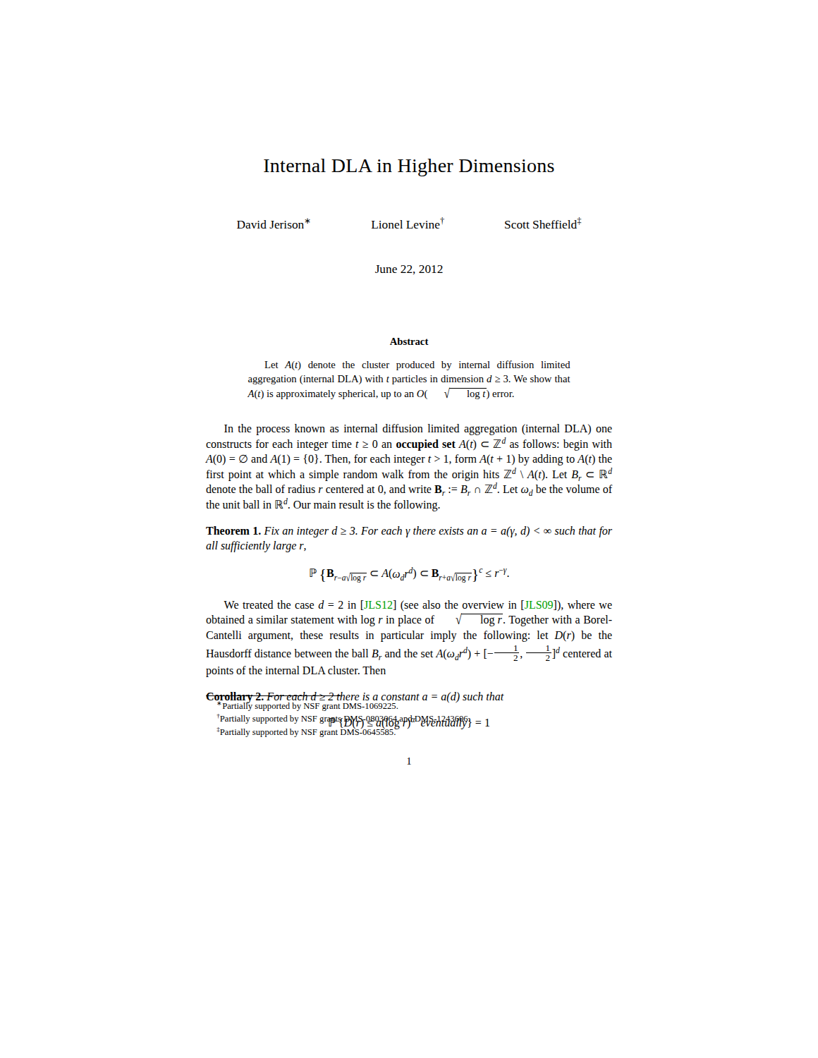Internal DLA in Higher Dimensions
David Jerison∗ Lionel Levine† Scott Sheffield‡
June 22, 2012
Abstract
Let A(t) denote the cluster produced by internal diffusion limited aggregation (internal DLA) with t particles in dimension d ≥ 3. We show that A(t) is approximately spherical, up to an O(√log t) error.
In the process known as internal diffusion limited aggregation (internal DLA) one constructs for each integer time t ≥ 0 an occupied set A(t) ⊂ ℤd as follows: begin with A(0) = ∅ and A(1) = {0}. Then, for each integer t > 1, form A(t + 1) by adding to A(t) the first point at which a simple random walk from the origin hits ℤd \ A(t). Let Br ⊂ ℝd denote the ball of radius r centered at 0, and write Br := Br ∩ ℤd. Let ωd be the volume of the unit ball in ℝd. Our main result is the following.
Theorem 1. Fix an integer d ≥ 3. For each γ there exists an a = a(γ, d) < ∞ such that for all sufficiently large r,
ℙ {Br−a√log r ⊂ A(ωdrd) ⊂ Br+a√log r}c ≤ r−γ.
We treated the case d = 2 in [JLS12] (see also the overview in [JLS09]), where we obtained a similar statement with log r in place of √log r. Together with a Borel-Cantelli argument, these results in particular imply the following: let D(r) be the Hausdorff distance between the ball Br and the set A(ωdrd) + [−12, 12]d centered at points of the internal DLA cluster. Then
Corollary 2. For each d ≥ 2 there is a constant a = a(d) such that
ℙ {D(r) ≤ a(log r)α eventually} = 1
∗Partially supported by NSF grant DMS-1069225.
†Partially supported by NSF grants DMS-0803064 and DMS-1243606.
‡Partially supported by NSF grant DMS-0645585.
1